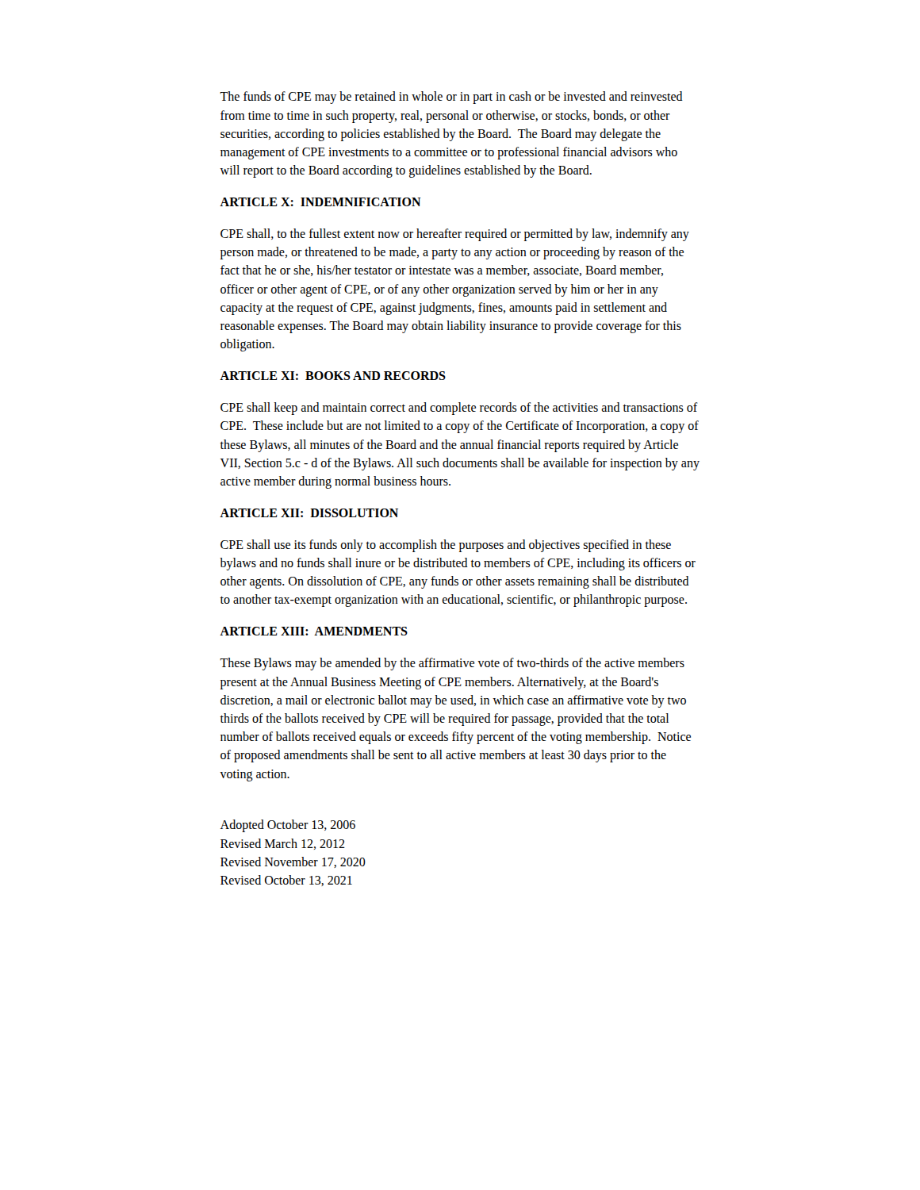The funds of CPE may be retained in whole or in part in cash or be invested and reinvested from time to time in such property, real, personal or otherwise, or stocks, bonds, or other securities, according to policies established by the Board. The Board may delegate the management of CPE investments to a committee or to professional financial advisors who will report to the Board according to guidelines established by the Board.
ARTICLE X: INDEMNIFICATION
CPE shall, to the fullest extent now or hereafter required or permitted by law, indemnify any person made, or threatened to be made, a party to any action or proceeding by reason of the fact that he or she, his/her testator or intestate was a member, associate, Board member, officer or other agent of CPE, or of any other organization served by him or her in any capacity at the request of CPE, against judgments, fines, amounts paid in settlement and reasonable expenses. The Board may obtain liability insurance to provide coverage for this obligation.
ARTICLE XI: BOOKS AND RECORDS
CPE shall keep and maintain correct and complete records of the activities and transactions of CPE. These include but are not limited to a copy of the Certificate of Incorporation, a copy of these Bylaws, all minutes of the Board and the annual financial reports required by Article VII, Section 5.c - d of the Bylaws. All such documents shall be available for inspection by any active member during normal business hours.
ARTICLE XII: DISSOLUTION
CPE shall use its funds only to accomplish the purposes and objectives specified in these bylaws and no funds shall inure or be distributed to members of CPE, including its officers or other agents. On dissolution of CPE, any funds or other assets remaining shall be distributed to another tax-exempt organization with an educational, scientific, or philanthropic purpose.
ARTICLE XIII: AMENDMENTS
These Bylaws may be amended by the affirmative vote of two-thirds of the active members present at the Annual Business Meeting of CPE members. Alternatively, at the Board's discretion, a mail or electronic ballot may be used, in which case an affirmative vote by two thirds of the ballots received by CPE will be required for passage, provided that the total number of ballots received equals or exceeds fifty percent of the voting membership. Notice of proposed amendments shall be sent to all active members at least 30 days prior to the voting action.
Adopted October 13, 2006
Revised March 12, 2012
Revised November 17, 2020
Revised October 13, 2021